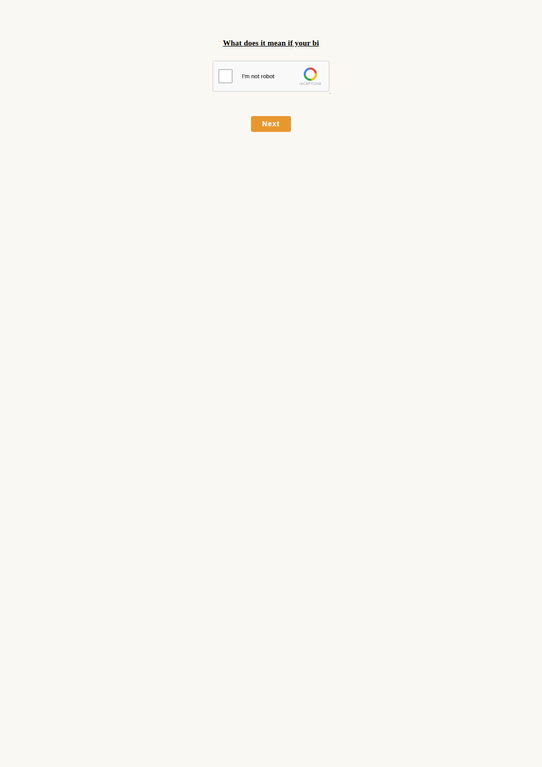What does it mean if your bi
I'm not robot
reCAPTCHA
.
Next